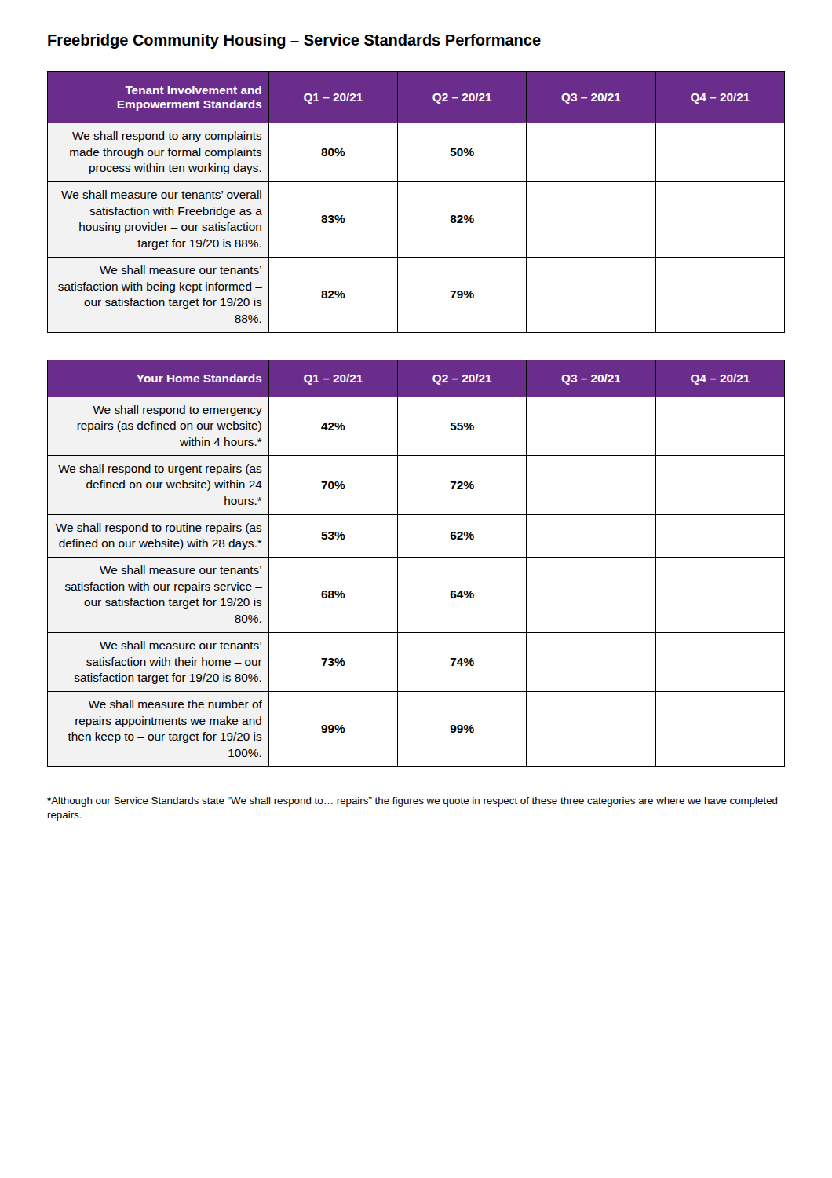Freebridge Community Housing – Service Standards Performance
| Tenant Involvement and Empowerment Standards | Q1 – 20/21 | Q2 – 20/21 | Q3 – 20/21 | Q4 – 20/21 |
| --- | --- | --- | --- | --- |
| We shall respond to any complaints made through our formal complaints process within ten working days. | 80% | 50% | | |
| We shall measure our tenants’ overall satisfaction with Freebridge as a housing provider – our satisfaction target for 19/20 is 88%. | 83% | 82% | | |
| We shall measure our tenants’ satisfaction with being kept informed – our satisfaction target for 19/20 is 88%. | 82% | 79% | | |
| Your Home Standards | Q1 – 20/21 | Q2 – 20/21 | Q3 – 20/21 | Q4 – 20/21 |
| --- | --- | --- | --- | --- |
| We shall respond to emergency repairs (as defined on our website) within 4 hours.* | 42% | 55% | | |
| We shall respond to urgent repairs (as defined on our website) within 24 hours.* | 70% | 72% | | |
| We shall respond to routine repairs (as defined on our website) with 28 days.* | 53% | 62% | | |
| We shall measure our tenants’ satisfaction with our repairs service – our satisfaction target for 19/20 is 80%. | 68% | 64% | | |
| We shall measure our tenants’ satisfaction with their home – our satisfaction target for 19/20 is 80%. | 73% | 74% | | |
| We shall measure the number of repairs appointments we make and then keep to – our target for 19/20 is 100%. | 99% | 99% | | |
*Although our Service Standards state “We shall respond to… repairs” the figures we quote in respect of these three categories are where we have completed repairs.